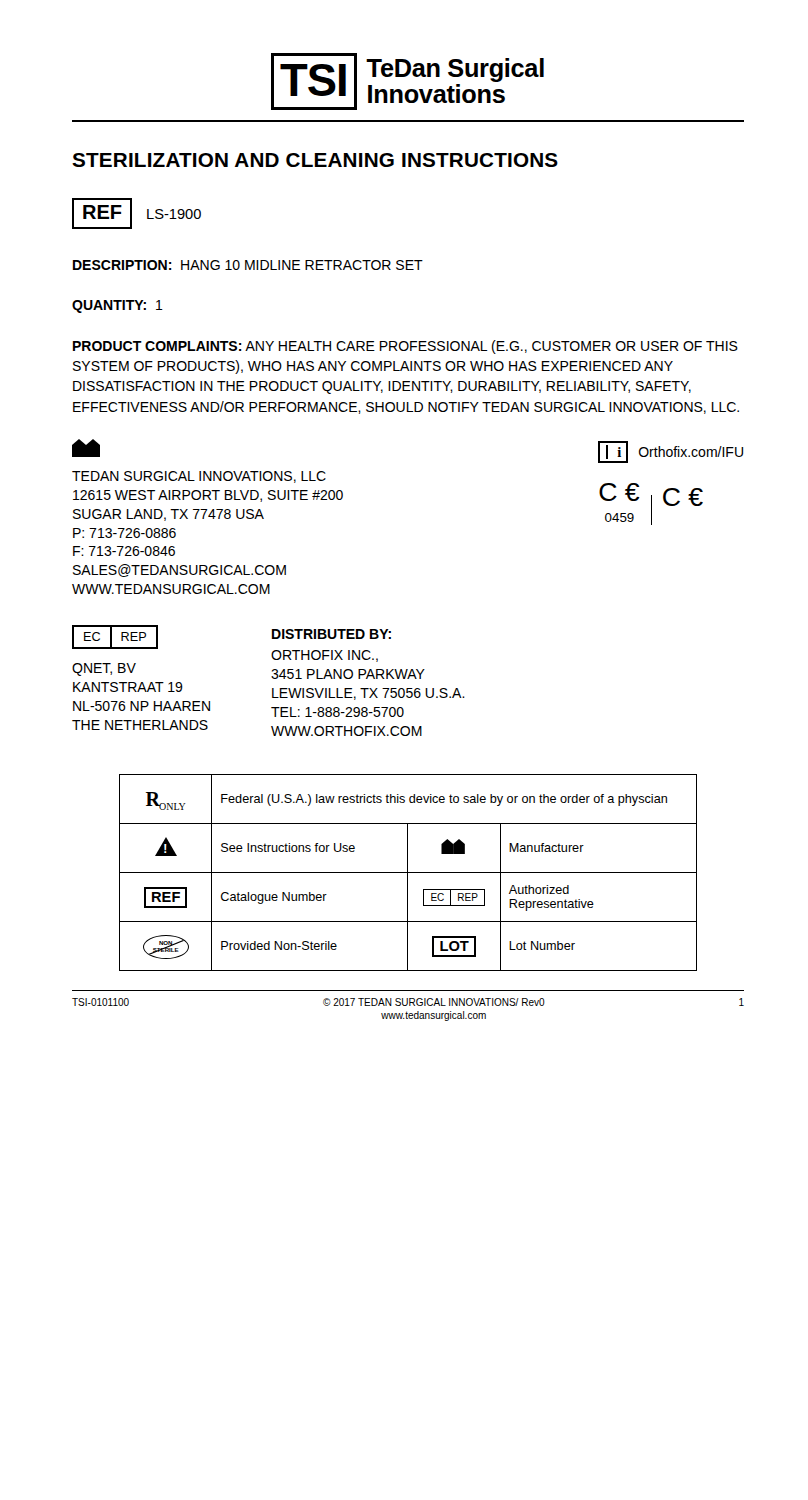TSI
TeDan Surgical
Innovations
STERILIZATION AND CLEANING INSTRUCTIONS
REF LS-1900
DESCRIPTION: HANG 10 MIDLINE RETRACTOR SET
QUANTITY: 1
PRODUCT COMPLAINTS: ANY HEALTH CARE PROFESSIONAL (E.G., CUSTOMER OR USER OF THIS SYSTEM OF PRODUCTS), WHO HAS ANY COMPLAINTS OR WHO HAS EXPERIENCED ANY DISSATISFACTION IN THE PRODUCT QUALITY, IDENTITY, DURABILITY, RELIABILITY, SAFETY, EFFECTIVENESS AND/OR PERFORMANCE, SHOULD NOTIFY TEDAN SURGICAL INNOVATIONS, LLC.
TEDAN SURGICAL INNOVATIONS, LLC
12615 WEST AIRPORT BLVD, SUITE #200
SUGAR LAND, TX 77478 USA
P: 713-726-0886
F: 713-726-0846
SALES@TEDANSURGICAL.COM
WWW.TEDANSURGICAL.COM
i
Orthofix.com/IFU
C €
0459
C €
EC
REP
QNET, BV
KANTSTRAAT 19
NL-5076 NP HAAREN
THE NETHERLANDS
DISTRIBUTED BY:
ORTHOFIX INC.,
3451 PLANO PARKWAY
LEWISVILLE, TX 75056 U.S.A.
TEL: 1-888-298-5700
WWW.ORTHOFIX.COM
| R ONLY | Federal (U.S.A.) law restricts this device to sale by or on the order of a physcian |
| | See Instructions for Use | | Manufacturer |
| REF | Catalogue Number | EC REP | Authorized Representative |
| NON STERILE | Provided Non-Sterile | LOT | Lot Number |
TSI-0101100
© 2017 TEDAN SURGICAL INNOVATIONS/ Rev0
www.tedansurgical.com
1